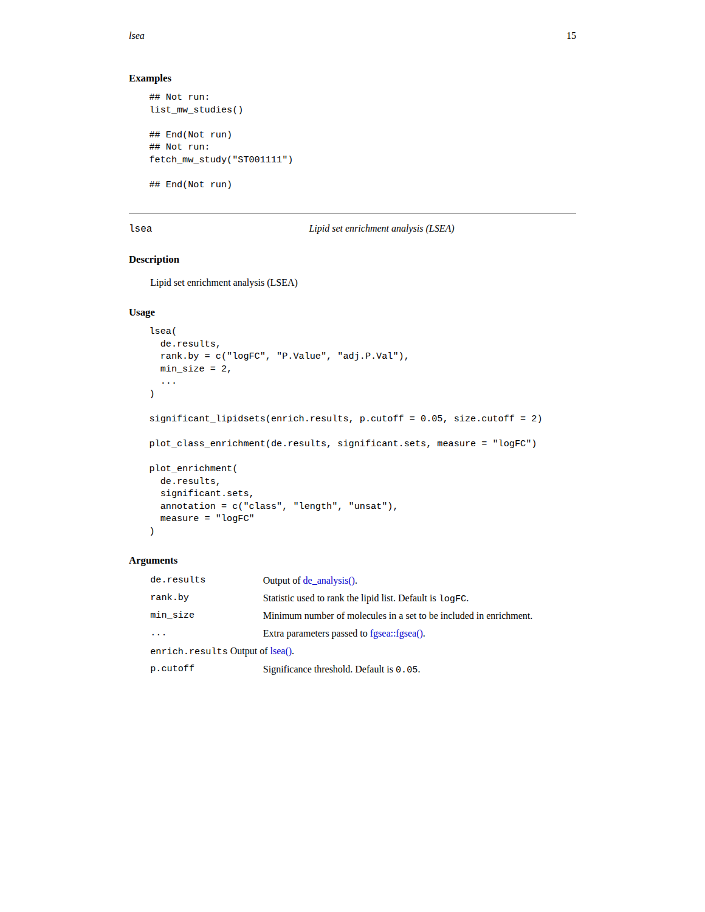lsea 15
Examples
## Not run:
list_mw_studies()

## End(Not run)
## Not run:
fetch_mw_study("ST001111")

## End(Not run)
lsea Lipid set enrichment analysis (LSEA)
Description
Lipid set enrichment analysis (LSEA)
Usage
lsea(
  de.results,
  rank.by = c("logFC", "P.Value", "adj.P.Val"),
  min_size = 2,
  ...
)

significant_lipidsets(enrich.results, p.cutoff = 0.05, size.cutoff = 2)

plot_class_enrichment(de.results, significant.sets, measure = "logFC")

plot_enrichment(
  de.results,
  significant.sets,
  annotation = c("class", "length", "unsat"),
  measure = "logFC"
)
Arguments
de.results
Output of de_analysis().
rank.by
Statistic used to rank the lipid list. Default is logFC.
min_size
Minimum number of molecules in a set to be included in enrichment.
...
Extra parameters passed to fgsea::fgsea().
enrich.results Output of lsea().
p.cutoff
Significance threshold. Default is 0.05.